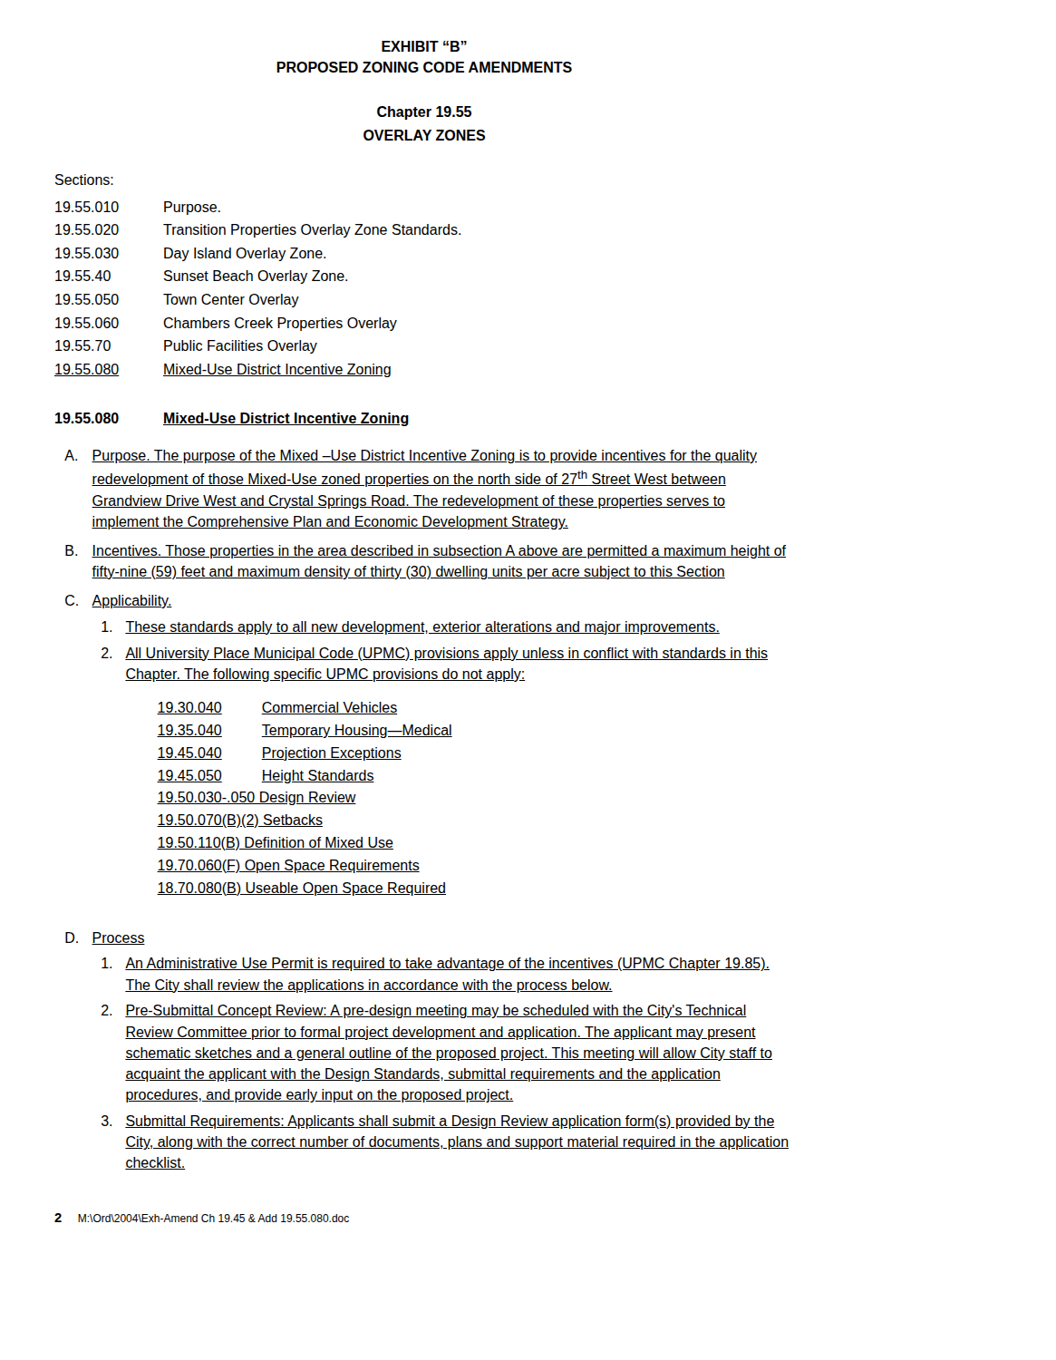EXHIBIT “B” PROPOSED ZONING CODE AMENDMENTS
Chapter 19.55
OVERLAY ZONES
Sections:
| 19.55.010 | Purpose. |
| 19.55.020 | Transition Properties Overlay Zone Standards. |
| 19.55.030 | Day Island Overlay Zone. |
| 19.55.40 | Sunset Beach Overlay Zone. |
| 19.55.050 | Town Center Overlay |
| 19.55.060 | Chambers Creek Properties Overlay |
| 19.55.70 | Public Facilities Overlay |
| 19.55.080 | Mixed-Use District Incentive Zoning |
19.55.080 Mixed-Use District Incentive Zoning
A. Purpose. The purpose of the Mixed –Use District Incentive Zoning is to provide incentives for the quality redevelopment of those Mixed-Use zoned properties on the north side of 27th Street West between Grandview Drive West and Crystal Springs Road. The redevelopment of these properties serves to implement the Comprehensive Plan and Economic Development Strategy.
B. Incentives. Those properties in the area described in subsection A above are permitted a maximum height of fifty-nine (59) feet and maximum density of thirty (30) dwelling units per acre subject to this Section
C. Applicability.
1. These standards apply to all new development, exterior alterations and major improvements.
2. All University Place Municipal Code (UPMC) provisions apply unless in conflict with standards in this Chapter. The following specific UPMC provisions do not apply:
19.30.040 Commercial Vehicles
19.35.040 Temporary Housing—Medical
19.45.040 Projection Exceptions
19.45.050 Height Standards
19.50.030-.050 Design Review
19.50.070(B)(2) Setbacks
19.50.110(B) Definition of Mixed Use
19.70.060(F) Open Space Requirements
18.70.080(B) Useable Open Space Required
D. Process
1. An Administrative Use Permit is required to take advantage of the incentives (UPMC Chapter 19.85). The City shall review the applications in accordance with the process below.
2. Pre-Submittal Concept Review: A pre-design meeting may be scheduled with the City's Technical Review Committee prior to formal project development and application. The applicant may present schematic sketches and a general outline of the proposed project. This meeting will allow City staff to acquaint the applicant with the Design Standards, submittal requirements and the application procedures, and provide early input on the proposed project.
3. Submittal Requirements: Applicants shall submit a Design Review application form(s) provided by the City, along with the correct number of documents, plans and support material required in the application checklist.
2 M:\Ord\2004\Exh-Amend Ch 19.45 & Add 19.55.080.doc